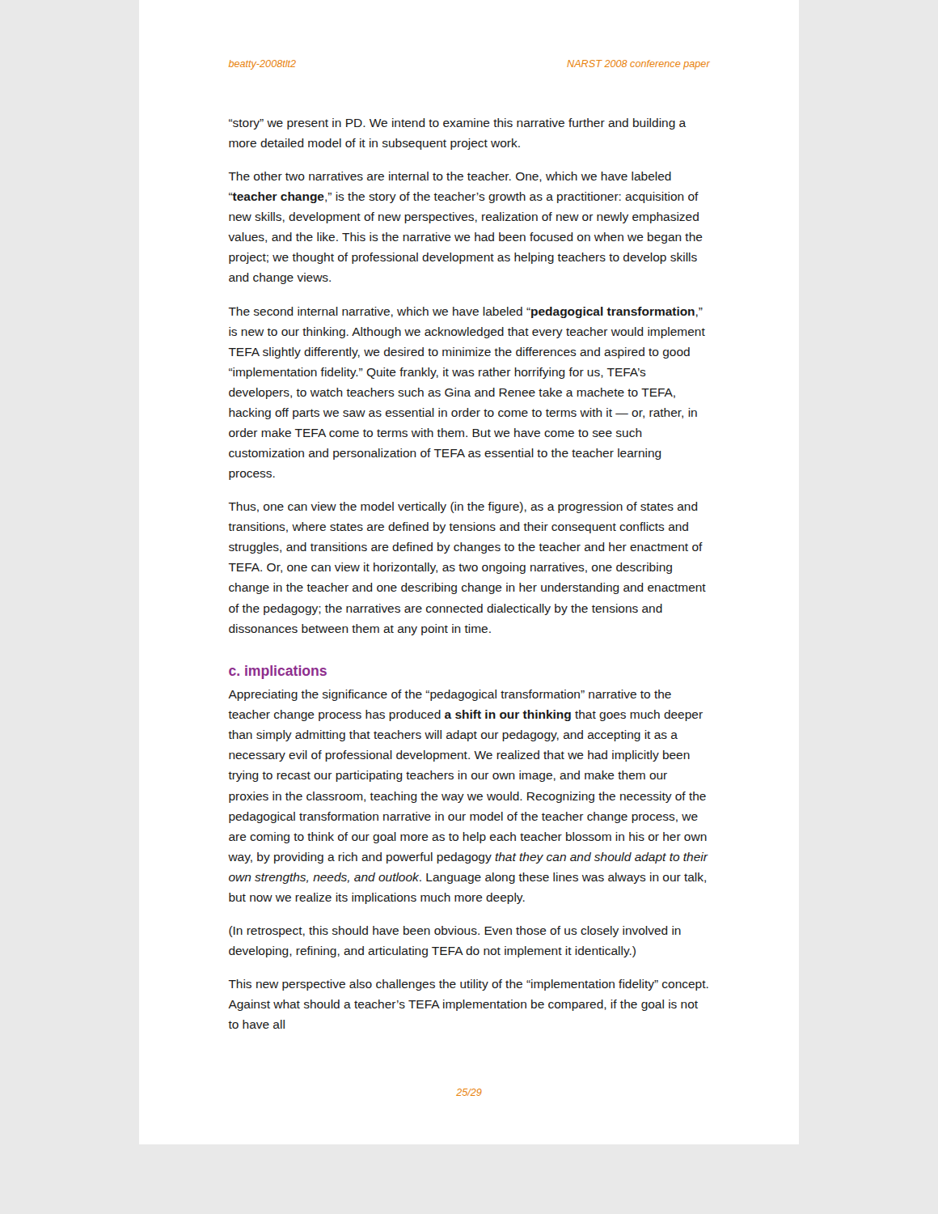beatty-2008tlt2 NARST 2008 conference paper
“story” we present in PD. We intend to examine this narrative further and building a more detailed model of it in subsequent project work.
The other two narratives are internal to the teacher. One, which we have labeled “teacher change,” is the story of the teacher’s growth as a practitioner: acquisition of new skills, development of new perspectives, realization of new or newly emphasized values, and the like. This is the narrative we had been focused on when we began the project; we thought of professional development as helping teachers to develop skills and change views.
The second internal narrative, which we have labeled “pedagogical transformation,” is new to our thinking. Although we acknowledged that every teacher would implement TEFA slightly differently, we desired to minimize the differences and aspired to good “implementation fidelity.” Quite frankly, it was rather horrifying for us, TEFA’s developers, to watch teachers such as Gina and Renee take a machete to TEFA, hacking off parts we saw as essential in order to come to terms with it — or, rather, in order make TEFA come to terms with them. But we have come to see such customization and personalization of TEFA as essential to the teacher learning process.
Thus, one can view the model vertically (in the figure), as a progression of states and transitions, where states are defined by tensions and their consequent conflicts and struggles, and transitions are defined by changes to the teacher and her enactment of TEFA. Or, one can view it horizontally, as two ongoing narratives, one describing change in the teacher and one describing change in her understanding and enactment of the pedagogy; the narratives are connected dialectically by the tensions and dissonances between them at any point in time.
c. implications
Appreciating the significance of the “pedagogical transformation” narrative to the teacher change process has produced a shift in our thinking that goes much deeper than simply admitting that teachers will adapt our pedagogy, and accepting it as a necessary evil of professional development. We realized that we had implicitly been trying to recast our participating teachers in our own image, and make them our proxies in the classroom, teaching the way we would. Recognizing the necessity of the pedagogical transformation narrative in our model of the teacher change process, we are coming to think of our goal more as to help each teacher blossom in his or her own way, by providing a rich and powerful pedagogy that they can and should adapt to their own strengths, needs, and outlook. Language along these lines was always in our talk, but now we realize its implications much more deeply.
(In retrospect, this should have been obvious. Even those of us closely involved in developing, refining, and articulating TEFA do not implement it identically.)
This new perspective also challenges the utility of the “implementation fidelity” concept. Against what should a teacher’s TEFA implementation be compared, if the goal is not to have all
25/29